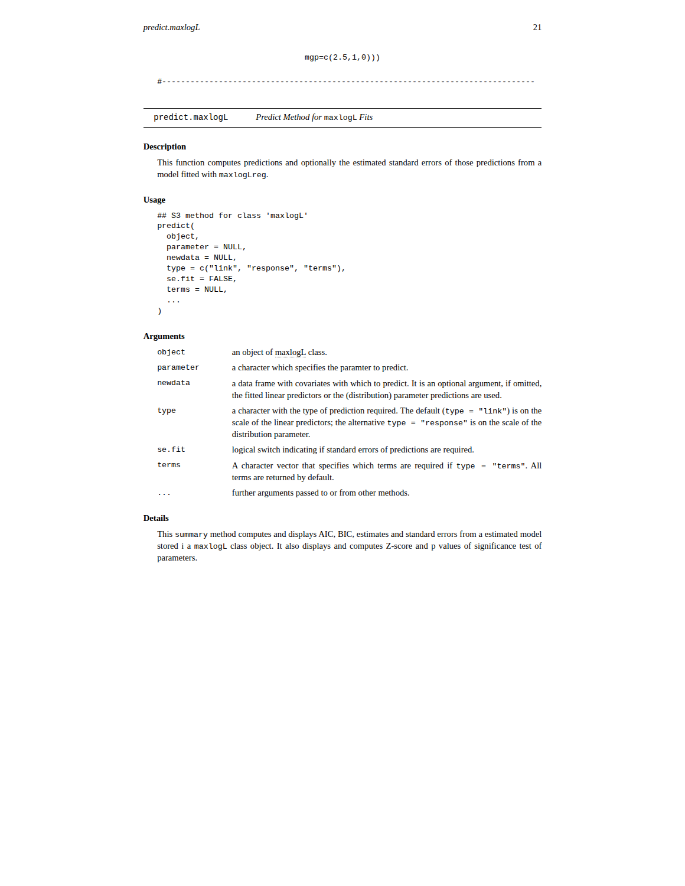predict.maxlogL 21
mgp=c(2.5,1,0)))
#-------------------------------------------------------------------------------
predict.maxlogL Predict Method for maxlogL Fits
Description
This function computes predictions and optionally the estimated standard errors of those predictions from a model fitted with maxlogLreg.
Usage
## S3 method for class 'maxlogL'
predict(
  object,
  parameter = NULL,
  newdata = NULL,
  type = c("link", "response", "terms"),
  se.fit = FALSE,
  terms = NULL,
  ...
)
Arguments
object
an object of maxlogL class.
parameter
a character which specifies the paramter to predict.
newdata
a data frame with covariates with which to predict. It is an optional argument, if omitted, the fitted linear predictors or the (distribution) parameter predictions are used.
type
a character with the type of prediction required. The default (type = "link") is on the scale of the linear predictors; the alternative type = "response" is on the scale of the distribution parameter.
se.fit
logical switch indicating if standard errors of predictions are required.
terms
A character vector that specifies which terms are required if type = "terms". All terms are returned by default.
...
further arguments passed to or from other methods.
Details
This summary method computes and displays AIC, BIC, estimates and standard errors from a estimated model stored i a maxlogL class object. It also displays and computes Z-score and p values of significance test of parameters.